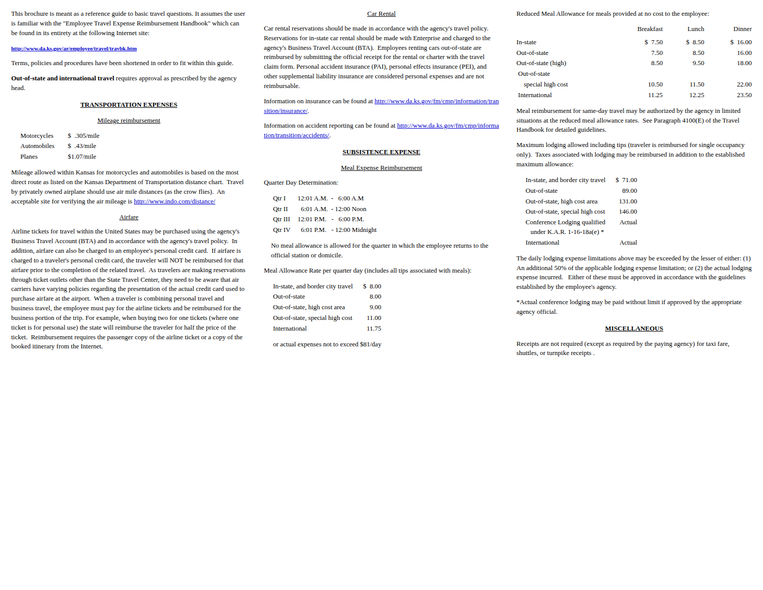This brochure is meant as a reference guide to basic travel questions. It assumes the user is familiar with the "Employee Travel Expense Reimbursement Handbook" which can be found in its entirety at the following Internet site:
http://www.da.ks.gov/ar/employee/travel/travbk.htm
Terms, policies and procedures have been shortened in order to fit within this guide.
Out-of-state and international travel requires approval as prescribed by the agency head.
Transportation Expenses
Mileage reimbursement
| Motorcycles | $ .305/mile |
| Automobiles | $ .43/mile |
| Planes | $1.07/mile |
Mileage allowed within Kansas for motorcycles and automobiles is based on the most direct route as listed on the Kansas Department of Transportation distance chart. Travel by privately owned airplane should use air mile distances (as the crow flies). An acceptable site for verifying the air mileage is http://www.indo.com/distance/
Airfare
Airline tickets for travel within the United States may be purchased using the agency's Business Travel Account (BTA) and in accordance with the agency's travel policy. In addition, airfare can also be charged to an employee's personal credit card. If airfare is charged to a traveler's personal credit card, the traveler will NOT be reimbursed for that airfare prior to the completion of the related travel. As travelers are making reservations through ticket outlets other than the State Travel Center, they need to be aware that air carriers have varying policies regarding the presentation of the actual credit card used to purchase airfare at the airport. When a traveler is combining personal travel and business travel, the employee must pay for the airline tickets and be reimbursed for the business portion of the trip. For example, when buying two for one tickets (where one ticket is for personal use) the state will reimburse the traveler for half the price of the ticket. Reimbursement requires the passenger copy of the airline ticket or a copy of the booked itinerary from the Internet.
Car Rental
Car rental reservations should be made in accordance with the agency's travel policy. Reservations for in-state car rental should be made with Enterprise and charged to the agency's Business Travel Account (BTA). Employees renting cars out-of-state are reimbursed by submitting the official receipt for the rental or charter with the travel claim form. Personal accident insurance (PAI), personal effects insurance (PEI), and other supplemental liability insurance are considered personal expenses and are not reimbursable.
Information on insurance can be found at http://www.da.ks.gov/fm/cmp/information/transition/insurance/.
Information on accident reporting can be found at http://www.da.ks.gov/fm/cmp/information/transition/accidents/.
Subsistence Expense
Meal Expense Reimbursement
Quarter Day Determination:
| Qtr I | 12:01 A.M. - 6:00 A.M |
| Qtr II | 6:01 A.M. - 12:00 Noon |
| Qtr III | 12:01 P.M. - 6:00 P.M. |
| Qtr IV | 6:01 P.M. - 12:00 Midnight |
No meal allowance is allowed for the quarter in which the employee returns to the official station or domicile.
Meal Allowance Rate per quarter day (includes all tips associated with meals):
| In-state, and border city travel | $ 8.00 |
| Out-of-state | 8.00 |
| Out-of-state, high cost area | 9.00 |
| Out-of-state, special high cost | 11.00 |
| International | 11.75 |
or actual expenses not to exceed $81/day
Reduced Meal Allowance for meals provided at no cost to the employee:
| | Breakfast | Lunch | Dinner |
| --- | --- | --- | --- |
| In-state | $ 7.50 | $ 8.50 | $ 16.00 |
| Out-of-state | 7.50 | 8.50 | 16.00 |
| Out-of-state (high) | 8.50 | 9.50 | 18.00 |
| Out-of-state | | | |
| special high cost | 10.50 | 11.50 | 22.00 |
| International | 11.25 | 12.25 | 23.50 |
Meal reimbursement for same-day travel may be authorized by the agency in limited situations at the reduced meal allowance rates. See Paragraph 4100(E) of the Travel Handbook for detailed guidelines.
Maximum lodging allowed including tips (traveler is reimbursed for single occupancy only). Taxes associated with lodging may be reimbursed in addition to the established maximum allowance:
| In-state, and border city travel | $ 71.00 |
| Out-of-state | 89.00 |
| Out-of-state, high cost area | 131.00 |
| Out-of-state, special high cost | 146.00 |
| Conference Lodging qualified under K.A.R. 1-16-18a(e) * | Actual |
| International | Actual |
The daily lodging expense limitations above may be exceeded by the lesser of either: (1) An additional 50% of the applicable lodging expense limitation; or (2) the actual lodging expense incurred. Either of these must be approved in accordance with the guidelines established by the employee's agency.
*Actual conference lodging may be paid without limit if approved by the appropriate agency official.
Miscellaneous
Receipts are not required (except as required by the paying agency) for taxi fare, shuttles, or turnpike receipts .